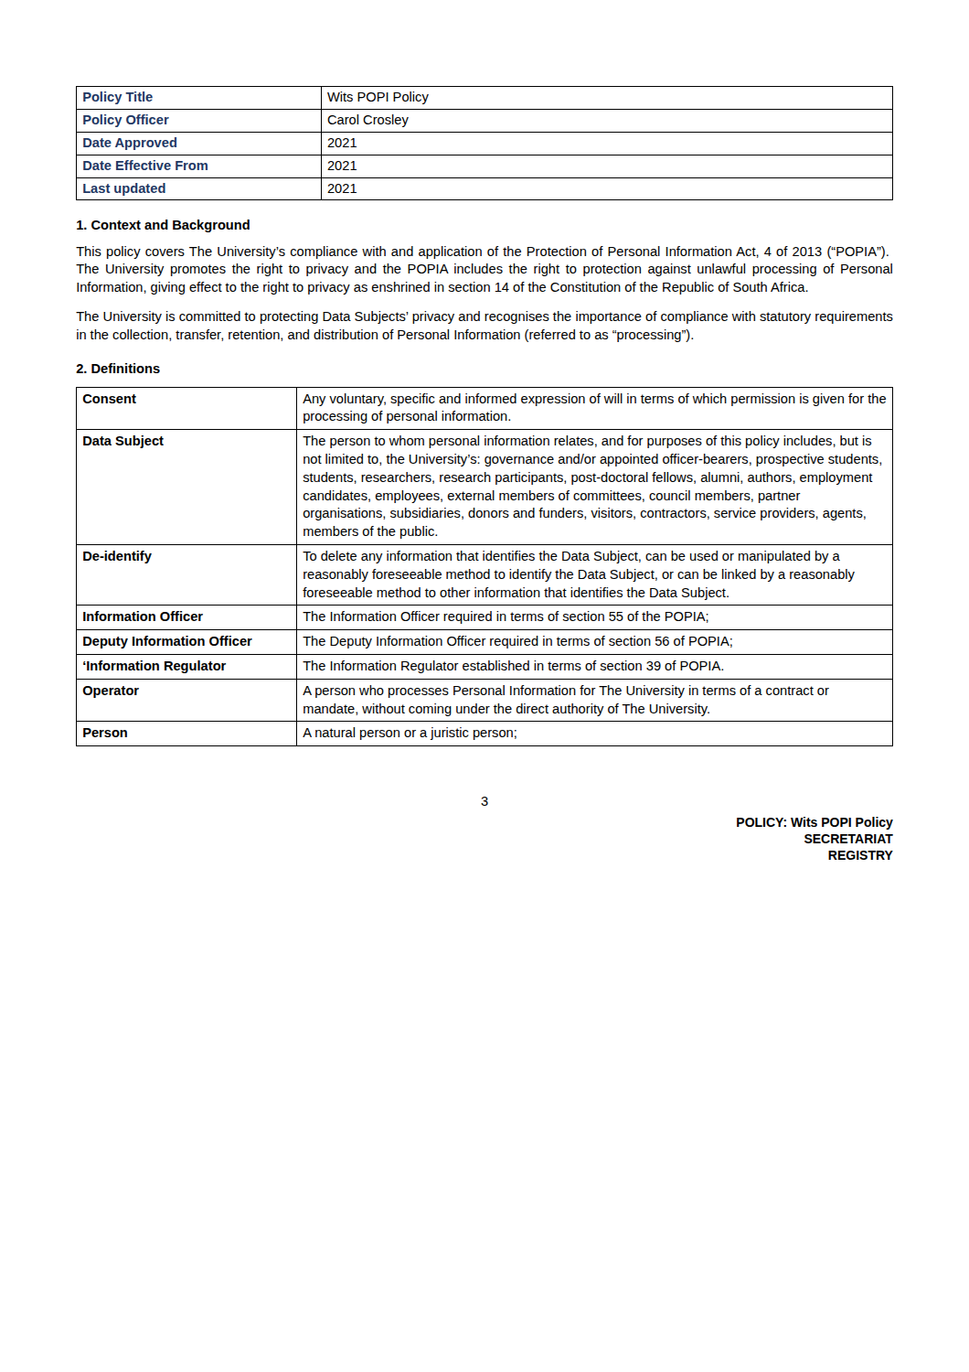| Policy Title | Wits POPI Policy |
| Policy Officer | Carol Crosley |
| Date Approved | 2021 |
| Date Effective From | 2021 |
| Last updated | 2021 |
1. Context and Background
This policy covers The University’s compliance with and application of the Protection of Personal Information Act, 4 of 2013 (“POPIA”). The University promotes the right to privacy and the POPIA includes the right to protection against unlawful processing of Personal Information, giving effect to the right to privacy as enshrined in section 14 of the Constitution of the Republic of South Africa.
The University is committed to protecting Data Subjects’ privacy and recognises the importance of compliance with statutory requirements in the collection, transfer, retention, and distribution of Personal Information (referred to as “processing”).
2. Definitions
| Consent | Any voluntary, specific and informed expression of will in terms of which permission is given for the processing of personal information. |
| Data Subject | The person to whom personal information relates, and for purposes of this policy includes, but is not limited to, the University’s: governance and/or appointed officer-bearers, prospective students, students, researchers, research participants, post-doctoral fellows, alumni, authors, employment candidates, employees, external members of committees, council members, partner organisations, subsidiaries, donors and funders, visitors, contractors, service providers, agents, members of the public. |
| De-identify | To delete any information that identifies the Data Subject, can be used or manipulated by a reasonably foreseeable method to identify the Data Subject, or can be linked by a reasonably foreseeable method to other information that identifies the Data Subject. |
| Information Officer | The Information Officer required in terms of section 55 of the POPIA; |
| Deputy Information Officer | The Deputy Information Officer required in terms of section 56 of POPIA; |
| ‘Information Regulator | The Information Regulator established in terms of section 39 of POPIA. |
| Operator | A person who processes Personal Information for The University in terms of a contract or mandate, without coming under the direct authority of The University. |
| Person | A natural person or a juristic person; |
3
POLICY: Wits POPI Policy
SECRETARIAT
REGISTRY